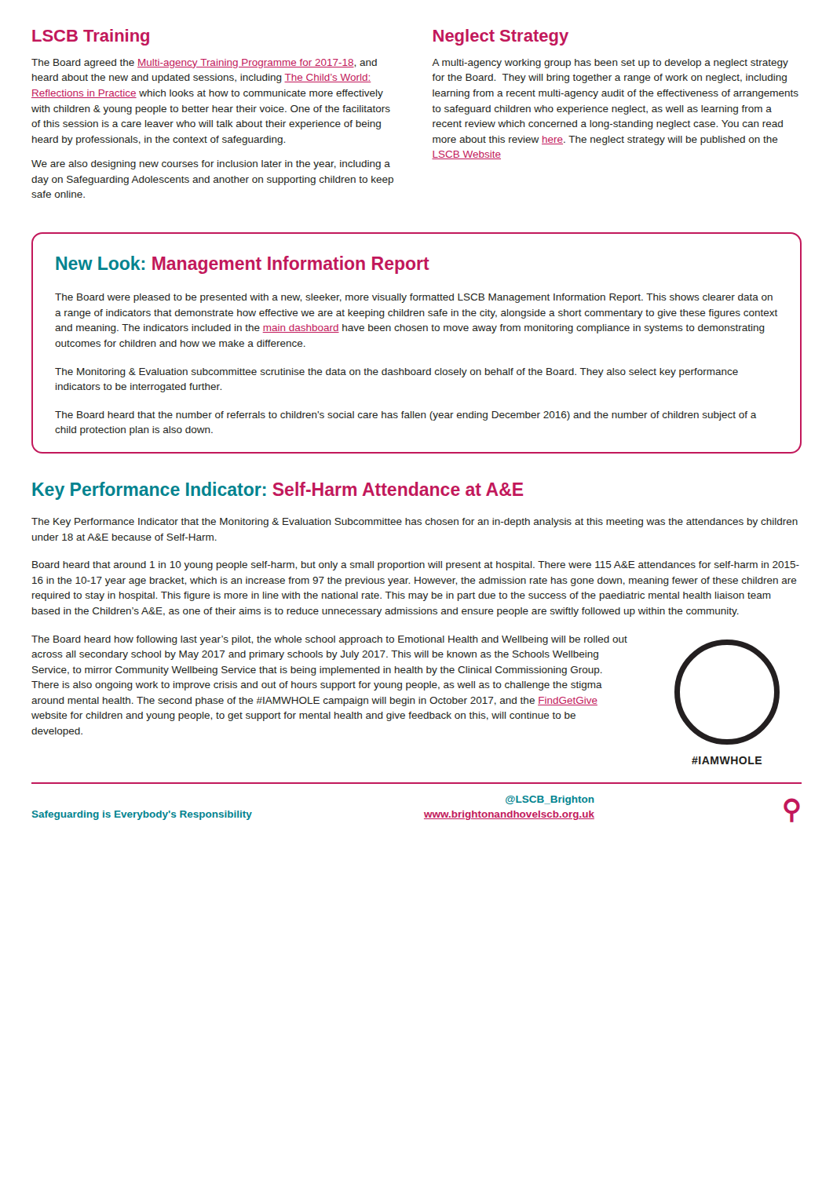LSCB Training
The Board agreed the Multi-agency Training Programme for 2017-18, and heard about the new and updated sessions, including The Child’s World: Reflections in Practice which looks at how to communicate more effectively with children & young people to better hear their voice. One of the facilitators of this session is a care leaver who will talk about their experience of being heard by professionals, in the context of safeguarding.
We are also designing new courses for inclusion later in the year, including a day on Safeguarding Adolescents and another on supporting children to keep safe online.
Neglect Strategy
A multi-agency working group has been set up to develop a neglect strategy for the Board. They will bring together a range of work on neglect, including learning from a recent multi-agency audit of the effectiveness of arrangements to safeguard children who experience neglect, as well as learning from a recent review which concerned a long-standing neglect case. You can read more about this review here. The neglect strategy will be published on the LSCB Website
New Look: Management Information Report
The Board were pleased to be presented with a new, sleeker, more visually formatted LSCB Management Information Report. This shows clearer data on a range of indicators that demonstrate how effective we are at keeping children safe in the city, alongside a short commentary to give these figures context and meaning. The indicators included in the main dashboard have been chosen to move away from monitoring compliance in systems to demonstrating outcomes for children and how we make a difference.
The Monitoring & Evaluation subcommittee scrutinise the data on the dashboard closely on behalf of the Board. They also select key performance indicators to be interrogated further.
The Board heard that the number of referrals to children's social care has fallen (year ending December 2016) and the number of children subject of a child protection plan is also down.
Key Performance Indicator: Self-Harm Attendance at A&E
The Key Performance Indicator that the Monitoring & Evaluation Subcommittee has chosen for an in-depth analysis at this meeting was the attendances by children under 18 at A&E because of Self-Harm.
Board heard that around 1 in 10 young people self-harm, but only a small proportion will present at hospital. There were 115 A&E attendances for self-harm in 2015-16 in the 10-17 year age bracket, which is an increase from 97 the previous year. However, the admission rate has gone down, meaning fewer of these children are required to stay in hospital. This figure is more in line with the national rate. This may be in part due to the success of the paediatric mental health liaison team based in the Children’s A&E, as one of their aims is to reduce unnecessary admissions and ensure people are swiftly followed up within the community.
The Board heard how following last year’s pilot, the whole school approach to Emotional Health and Wellbeing will be rolled out across all secondary school by May 2017 and primary schools by July 2017. This will be known as the Schools Wellbeing Service, to mirror Community Wellbeing Service that is being implemented in health by the Clinical Commissioning Group. There is also ongoing work to improve crisis and out of hours support for young people, as well as to challenge the stigma around mental health. The second phase of the #IAMWHOLE campaign will begin in October 2017, and the FindGetGive website for children and young people, to get support for mental health and give feedback on this, will continue to be developed.
#IAMWHOLE
Safeguarding is Everybody's Responsibility
@LSCB_Brighton www.brightonandhovelscb.org.uk
⚲